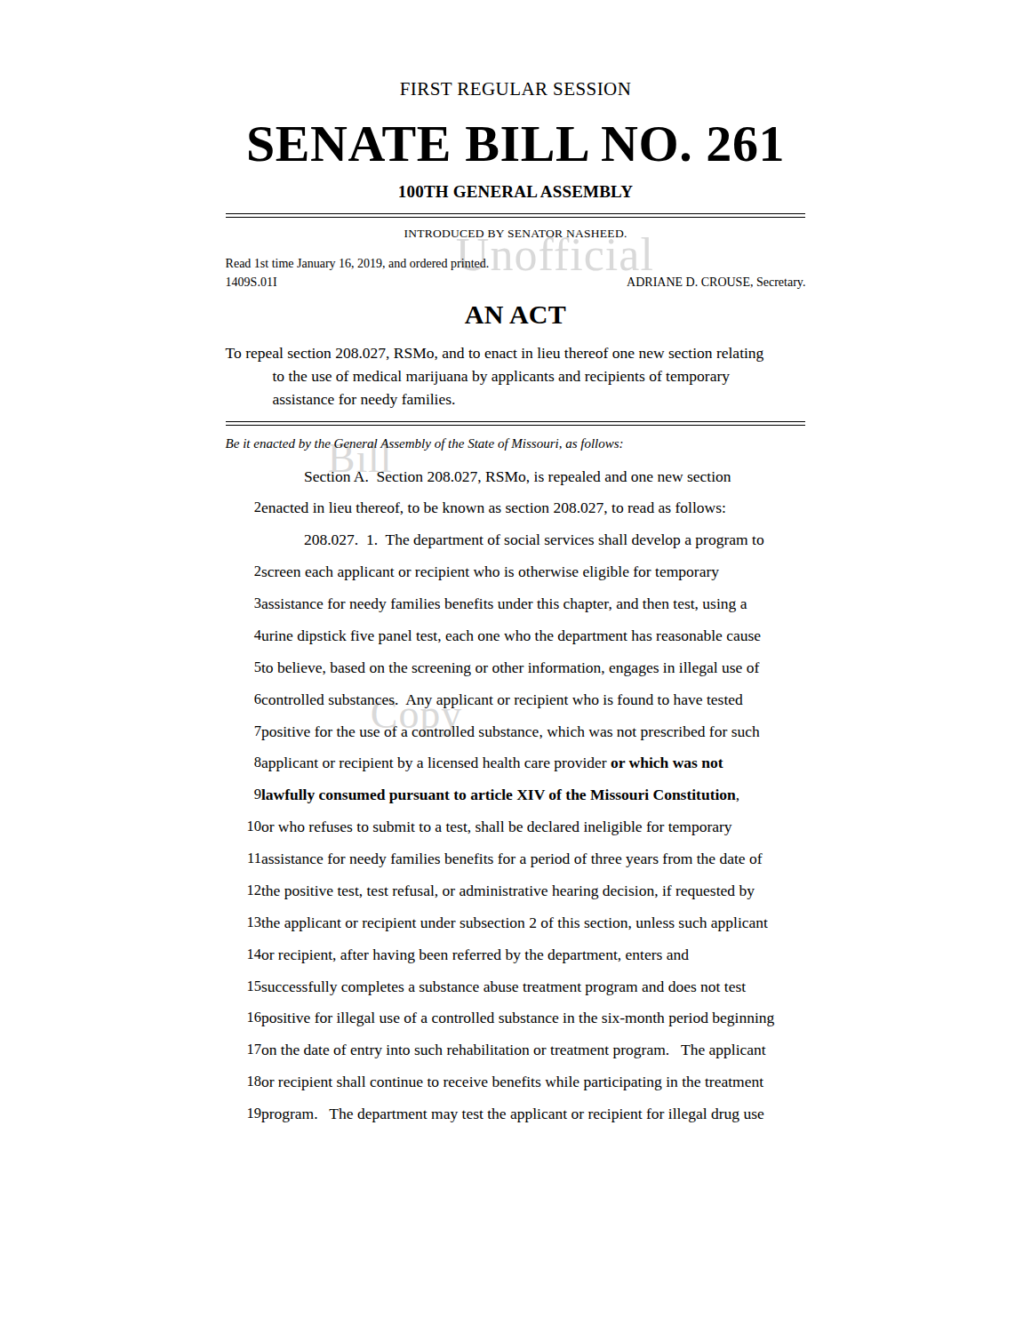Unofficial
Bill
Copy
FIRST REGULAR SESSION
SENATE BILL NO. 261
100TH GENERAL ASSEMBLY
INTRODUCED BY SENATOR NASHEED.
Read 1st time January 16, 2019, and ordered printed.
1409S.01I ADRIANE D. CROUSE, Secretary.
AN ACT
To repeal section 208.027, RSMo, and to enact in lieu thereof one new section relating to the use of medical marijuana by applicants and recipients of temporary assistance for needy families.
Be it enacted by the General Assembly of the State of Missouri, as follows:
| | Section A. Section 208.027, RSMo, is repealed and one new section |
| 2 | enacted in lieu thereof, to be known as section 208.027, to read as follows: |
| | 208.027. 1. The department of social services shall develop a program to |
| 2 | screen each applicant or recipient who is otherwise eligible for temporary |
| 3 | assistance for needy families benefits under this chapter, and then test, using a |
| 4 | urine dipstick five panel test, each one who the department has reasonable cause |
| 5 | to believe, based on the screening or other information, engages in illegal use of |
| 6 | controlled substances. Any applicant or recipient who is found to have tested |
| 7 | positive for the use of a controlled substance, which was not prescribed for such |
| 8 | applicant or recipient by a licensed health care provider or which was not |
| 9 | lawfully consumed pursuant to article XIV of the Missouri Constitution , |
| 10 | or who refuses to submit to a test, shall be declared ineligible for temporary |
| 11 | assistance for needy families benefits for a period of three years from the date of |
| 12 | the positive test, test refusal, or administrative hearing decision, if requested by |
| 13 | the applicant or recipient under subsection 2 of this section, unless such applicant |
| 14 | or recipient, after having been referred by the department, enters and |
| 15 | successfully completes a substance abuse treatment program and does not test |
| 16 | positive for illegal use of a controlled substance in the six-month period beginning |
| 17 | on the date of entry into such rehabilitation or treatment program. The applicant |
| 18 | or recipient shall continue to receive benefits while participating in the treatment |
| 19 | program. The department may test the applicant or recipient for illegal drug use |